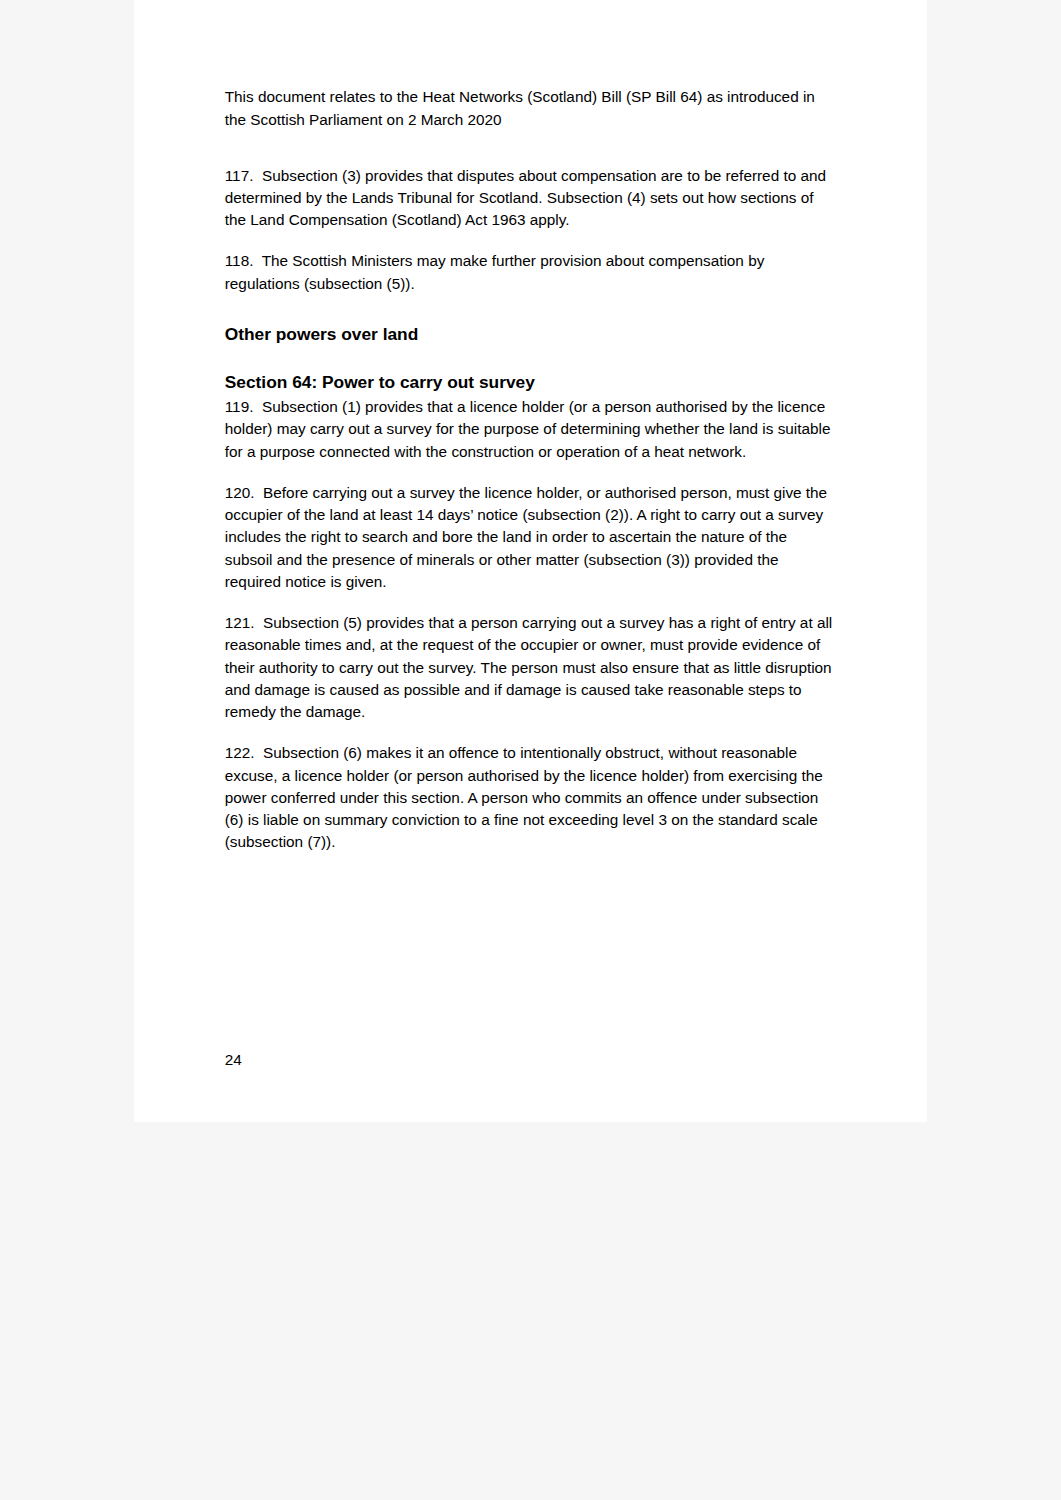This document relates to the Heat Networks (Scotland) Bill (SP Bill 64) as introduced in the Scottish Parliament on 2 March 2020
117. Subsection (3) provides that disputes about compensation are to be referred to and determined by the Lands Tribunal for Scotland. Subsection (4) sets out how sections of the Land Compensation (Scotland) Act 1963 apply.
118. The Scottish Ministers may make further provision about compensation by regulations (subsection (5)).
Other powers over land
Section 64: Power to carry out survey
119. Subsection (1) provides that a licence holder (or a person authorised by the licence holder) may carry out a survey for the purpose of determining whether the land is suitable for a purpose connected with the construction or operation of a heat network.
120. Before carrying out a survey the licence holder, or authorised person, must give the occupier of the land at least 14 days’ notice (subsection (2)). A right to carry out a survey includes the right to search and bore the land in order to ascertain the nature of the subsoil and the presence of minerals or other matter (subsection (3)) provided the required notice is given.
121. Subsection (5) provides that a person carrying out a survey has a right of entry at all reasonable times and, at the request of the occupier or owner, must provide evidence of their authority to carry out the survey. The person must also ensure that as little disruption and damage is caused as possible and if damage is caused take reasonable steps to remedy the damage.
122. Subsection (6) makes it an offence to intentionally obstruct, without reasonable excuse, a licence holder (or person authorised by the licence holder) from exercising the power conferred under this section. A person who commits an offence under subsection (6) is liable on summary conviction to a fine not exceeding level 3 on the standard scale (subsection (7)).
24